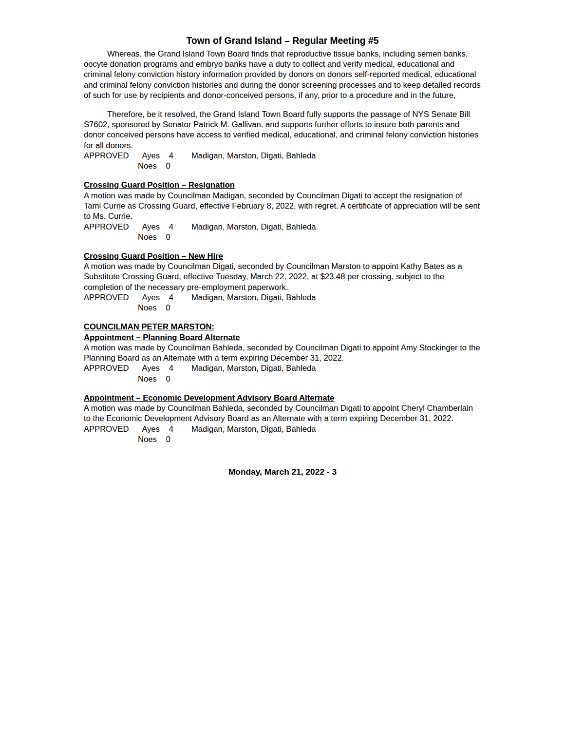Town of Grand Island – Regular Meeting #5
Whereas, the Grand Island Town Board finds that reproductive tissue banks, including semen banks, oocyte donation programs and embryo banks have a duty to collect and verify medical, educational and criminal felony conviction history information provided by donors on donors self-reported medical, educational and criminal felony conviction histories and during the donor screening processes and to keep detailed records of such for use by recipients and donor-conceived persons, if any, prior to a procedure and in the future,
Therefore, be it resolved, the Grand Island Town Board fully supports the passage of NYS Senate Bill S7602, sponsored by Senator Patrick M. Gallivan, and supports further efforts to insure both parents and donor conceived persons have access to verified medical, educational, and criminal felony conviction histories for all donors.
APPROVED Ayes 4 Madigan, Marston, Digati, Bahleda
Noes 0
Crossing Guard Position – Resignation
A motion was made by Councilman Madigan, seconded by Councilman Digati to accept the resignation of Tami Currie as Crossing Guard, effective February 8, 2022, with regret. A certificate of appreciation will be sent to Ms. Currie.
APPROVED Ayes 4 Madigan, Marston, Digati, Bahleda
Noes 0
Crossing Guard Position – New Hire
A motion was made by Councilman Digati, seconded by Councilman Marston to appoint Kathy Bates as a Substitute Crossing Guard, effective Tuesday, March 22, 2022, at $23.48 per crossing, subject to the completion of the necessary pre-employment paperwork.
APPROVED Ayes 4 Madigan, Marston, Digati, Bahleda
Noes 0
COUNCILMAN PETER MARSTON:
Appointment – Planning Board Alternate
A motion was made by Councilman Bahleda, seconded by Councilman Digati to appoint Amy Stockinger to the Planning Board as an Alternate with a term expiring December 31, 2022.
APPROVED Ayes 4 Madigan, Marston, Digati, Bahleda
Noes 0
Appointment – Economic Development Advisory Board Alternate
A motion was made by Councilman Bahleda, seconded by Councilman Digati to appoint Cheryl Chamberlain to the Economic Development Advisory Board as an Alternate with a term expiring December 31, 2022.
APPROVED Ayes 4 Madigan, Marston, Digati, Bahleda
Noes 0
Monday, March 21, 2022 - 3